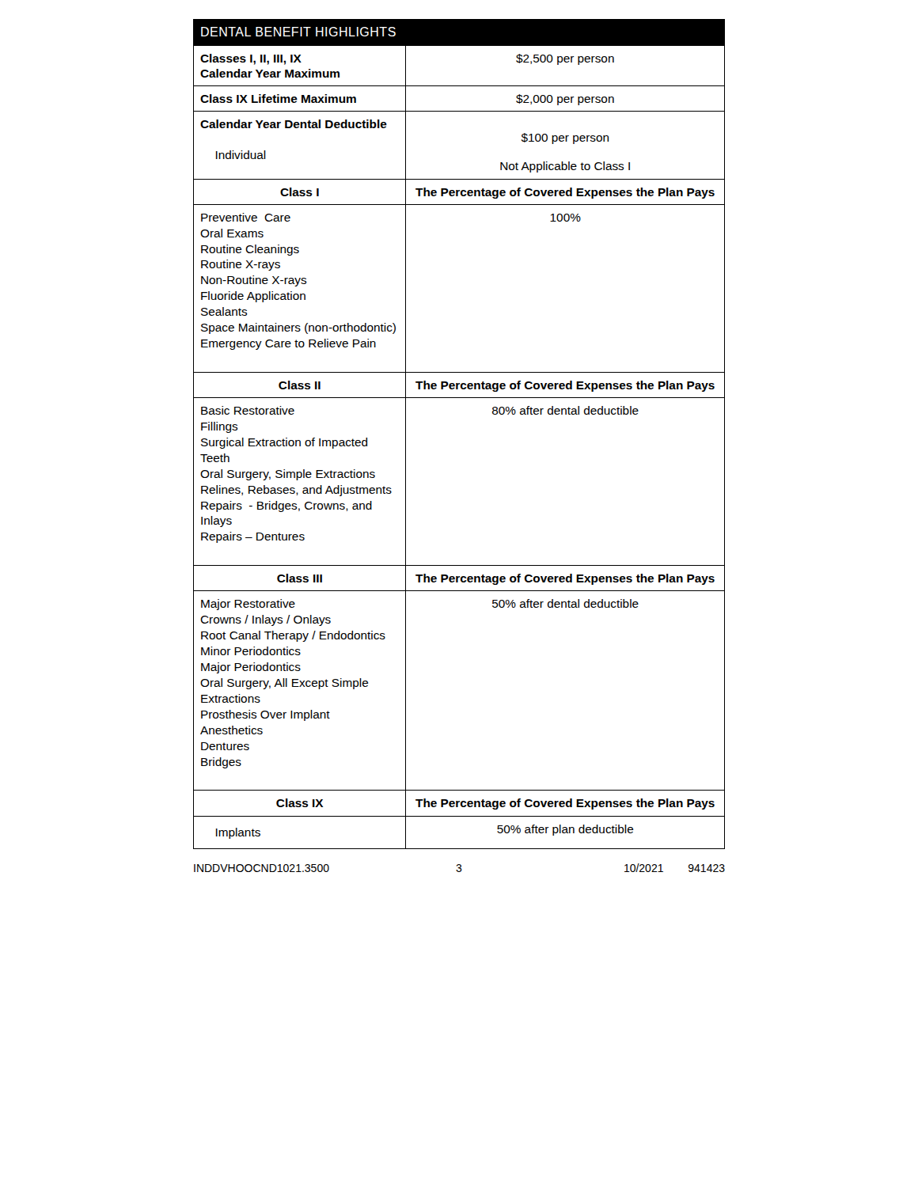| DENTAL BENEFIT HIGHLIGHTS | | |
| Classes I, II, III, IX Calendar Year Maximum | $2,500 per person |
| Class IX Lifetime Maximum | $2,000 per person |
| Calendar Year Dental Deductible Individual | $100 per person Not Applicable to Class I |
| Class I | The Percentage of Covered Expenses the Plan Pays |
| Preventive Care Oral Exams Routine Cleanings Routine X-rays Non-Routine X-rays Fluoride Application Sealants Space Maintainers (non-orthodontic) Emergency Care to Relieve Pain | 100% |
| Class II | The Percentage of Covered Expenses the Plan Pays |
| Basic Restorative Fillings Surgical Extraction of Impacted Teeth Oral Surgery, Simple Extractions Relines, Rebases, and Adjustments Repairs - Bridges, Crowns, and Inlays Repairs – Dentures | 80% after dental deductible |
| Class III | The Percentage of Covered Expenses the Plan Pays |
| Major Restorative Crowns / Inlays / Onlays Root Canal Therapy / Endodontics Minor Periodontics Major Periodontics Oral Surgery, All Except Simple Extractions Prosthesis Over Implant Anesthetics Dentures Bridges | 50% after dental deductible |
| Class IX | The Percentage of Covered Expenses the Plan Pays |
| Implants | 50% after plan deductible |
| INDDVHOOCND1021.3500 | 3 | 10/2021 941423 |